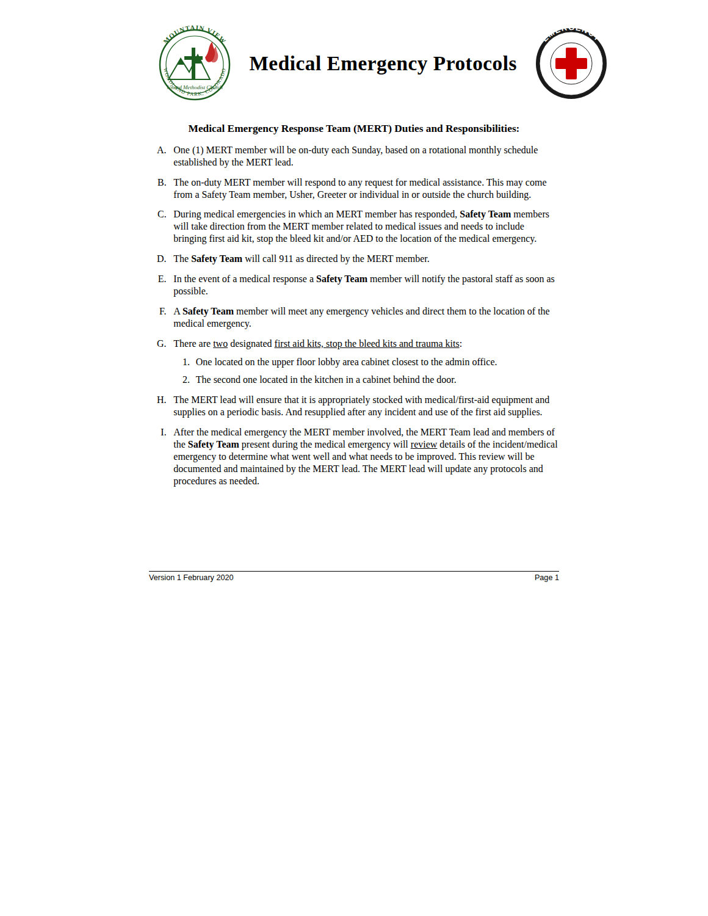Mountain View United Methodist Church logo MOUNTAIN VIEW WOODLAND PARK, COLORADO United Methodist Church
Medical Emergency Protocols
Emergency Response Team badge EMERGENCY RESPONSE TEAM
Medical Emergency Response Team (MERT) Duties and Responsibilities:
One (1) MERT member will be on-duty each Sunday, based on a rotational monthly schedule established by the MERT lead.
The on-duty MERT member will respond to any request for medical assistance. This may come from a Safety Team member, Usher, Greeter or individual in or outside the church building.
During medical emergencies in which an MERT member has responded, Safety Team members will take direction from the MERT member related to medical issues and needs to include bringing first aid kit, stop the bleed kit and/or AED to the location of the medical emergency.
The Safety Team will call 911 as directed by the MERT member.
In the event of a medical response a Safety Team member will notify the pastoral staff as soon as possible.
A Safety Team member will meet any emergency vehicles and direct them to the location of the medical emergency.
There are two designated first aid kits, stop the bleed kits and trauma kits:
One located on the upper floor lobby area cabinet closest to the admin office.
The second one located in the kitchen in a cabinet behind the door.
The MERT lead will ensure that it is appropriately stocked with medical/first-aid equipment and supplies on a periodic basis. And resupplied after any incident and use of the first aid supplies.
After the medical emergency the MERT member involved, the MERT Team lead and members of the Safety Team present during the medical emergency will review details of the incident/medical emergency to determine what went well and what needs to be improved. This review will be documented and maintained by the MERT lead. The MERT lead will update any protocols and procedures as needed.
Version 1 February 2020 Page 1